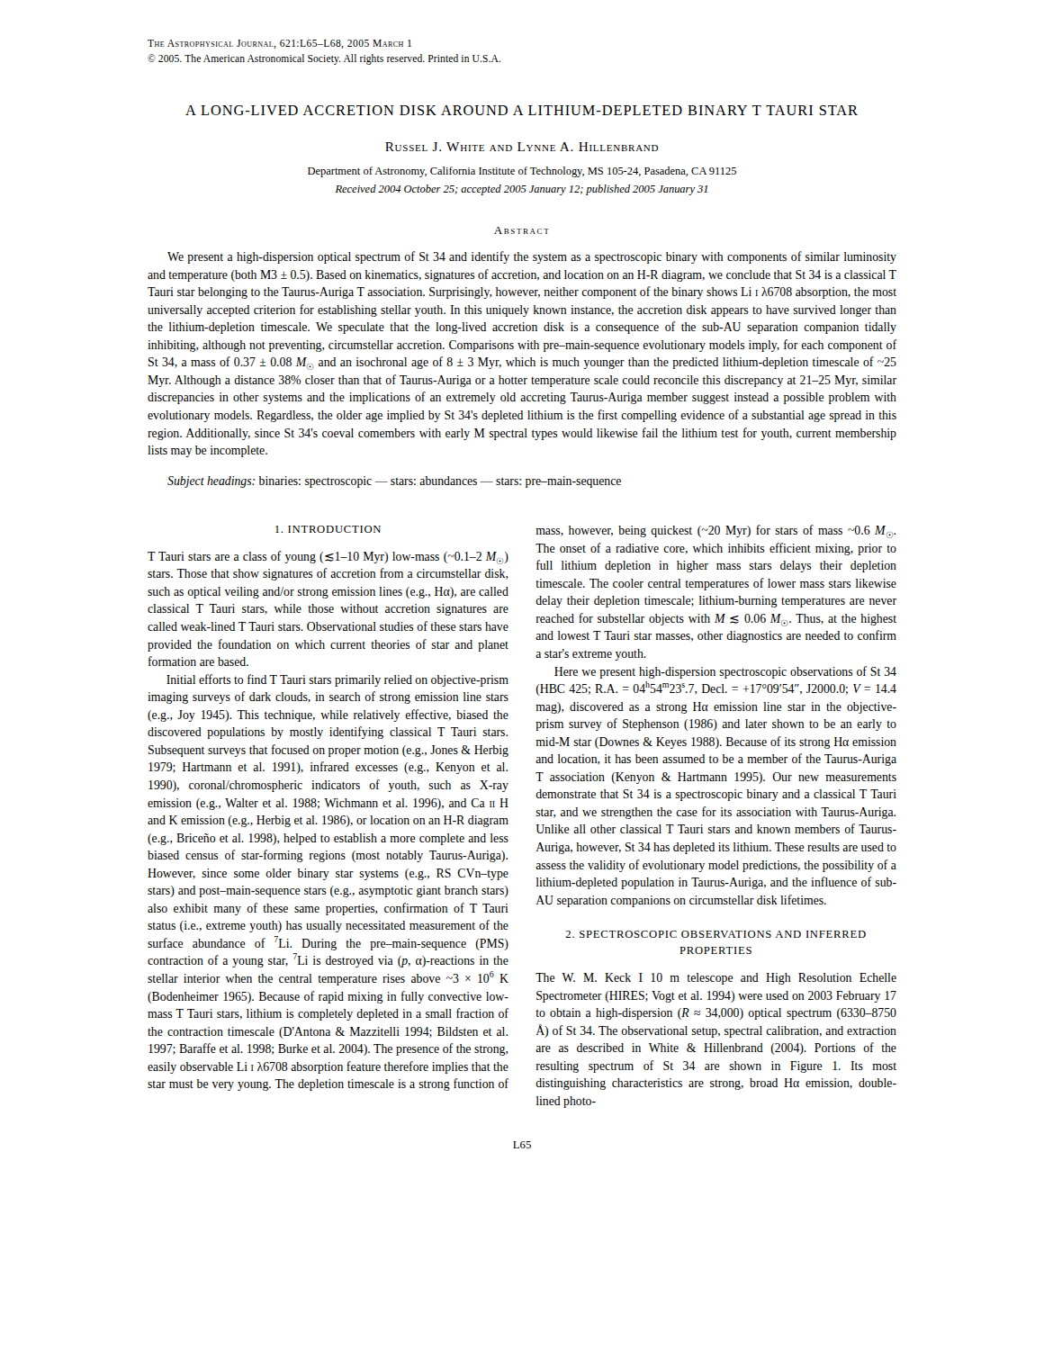The Astrophysical Journal, 621:L65–L68, 2005 March 1
© 2005. The American Astronomical Society. All rights reserved. Printed in U.S.A.
A LONG-LIVED ACCRETION DISK AROUND A LITHIUM-DEPLETED BINARY T TAURI STAR
Russel J. White and Lynne A. Hillenbrand
Department of Astronomy, California Institute of Technology, MS 105-24, Pasadena, CA 91125
Received 2004 October 25; accepted 2005 January 12; published 2005 January 31
Abstract
We present a high-dispersion optical spectrum of St 34 and identify the system as a spectroscopic binary with components of similar luminosity and temperature (both M3 ± 0.5). Based on kinematics, signatures of accretion, and location on an H-R diagram, we conclude that St 34 is a classical T Tauri star belonging to the Taurus-Auriga T association. Surprisingly, however, neither component of the binary shows Li i λ6708 absorption, the most universally accepted criterion for establishing stellar youth. In this uniquely known instance, the accretion disk appears to have survived longer than the lithium-depletion timescale. We speculate that the long-lived accretion disk is a consequence of the sub-AU separation companion tidally inhibiting, although not preventing, circumstellar accretion. Comparisons with pre–main-sequence evolutionary models imply, for each component of St 34, a mass of 0.37 ± 0.08 M☉ and an isochronal age of 8 ± 3 Myr, which is much younger than the predicted lithium-depletion timescale of ~25 Myr. Although a distance 38% closer than that of Taurus-Auriga or a hotter temperature scale could reconcile this discrepancy at 21–25 Myr, similar discrepancies in other systems and the implications of an extremely old accreting Taurus-Auriga member suggest instead a possible problem with evolutionary models. Regardless, the older age implied by St 34's depleted lithium is the first compelling evidence of a substantial age spread in this region. Additionally, since St 34's coeval comembers with early M spectral types would likewise fail the lithium test for youth, current membership lists may be incomplete.
Subject headings: binaries: spectroscopic — stars: abundances — stars: pre–main-sequence
1. INTRODUCTION
T Tauri stars are a class of young (≲1–10 Myr) low-mass (~0.1–2 M☉) stars. Those that show signatures of accretion from a circumstellar disk, such as optical veiling and/or strong emission lines (e.g., Hα), are called classical T Tauri stars, while those without accretion signatures are called weak-lined T Tauri stars. Observational studies of these stars have provided the foundation on which current theories of star and planet formation are based.
Initial efforts to find T Tauri stars primarily relied on objective-prism imaging surveys of dark clouds, in search of strong emission line stars (e.g., Joy 1945). This technique, while relatively effective, biased the discovered populations by mostly identifying classical T Tauri stars. Subsequent surveys that focused on proper motion (e.g., Jones & Herbig 1979; Hartmann et al. 1991), infrared excesses (e.g., Kenyon et al. 1990), coronal/chromospheric indicators of youth, such as X-ray emission (e.g., Walter et al. 1988; Wichmann et al. 1996), and Ca ii H and K emission (e.g., Herbig et al. 1986), or location on an H-R diagram (e.g., Briceño et al. 1998), helped to establish a more complete and less biased census of star-forming regions (most notably Taurus-Auriga). However, since some older binary star systems (e.g., RS CVn–type stars) and post–main-sequence stars (e.g., asymptotic giant branch stars) also exhibit many of these same properties, confirmation of T Tauri status (i.e., extreme youth) has usually necessitated measurement of the surface abundance of 7Li. During the pre–main-sequence (PMS) contraction of a young star, 7Li is destroyed via (p, α)-reactions in the stellar interior when the central temperature rises above ~3 × 106 K (Bodenheimer 1965). Because of rapid mixing in fully convective low-mass T Tauri stars, lithium is completely depleted in a small fraction of the contraction timescale (D'Antona & Mazzitelli 1994; Bildsten et al. 1997; Baraffe et al. 1998; Burke et al. 2004). The presence of the strong, easily observable Li i λ6708 absorption feature therefore implies that the star must be very young. The depletion timescale is a strong function of mass, however, being quickest (~20 Myr) for stars of mass ~0.6 M☉. The onset of a radiative core, which inhibits efficient mixing, prior to full lithium depletion in higher mass stars delays their depletion timescale. The cooler central temperatures of lower mass stars likewise delay their depletion timescale; lithium-burning temperatures are never reached for substellar objects with M ≲ 0.06 M☉. Thus, at the highest and lowest T Tauri star masses, other diagnostics are needed to confirm a star's extreme youth.
Here we present high-dispersion spectroscopic observations of St 34 (HBC 425; R.A. = 04h54m23s.7, Decl. = +17°09′54″, J2000.0; V = 14.4 mag), discovered as a strong Hα emission line star in the objective-prism survey of Stephenson (1986) and later shown to be an early to mid-M star (Downes & Keyes 1988). Because of its strong Hα emission and location, it has been assumed to be a member of the Taurus-Auriga T association (Kenyon & Hartmann 1995). Our new measurements demonstrate that St 34 is a spectroscopic binary and a classical T Tauri star, and we strengthen the case for its association with Taurus-Auriga. Unlike all other classical T Tauri stars and known members of Taurus-Auriga, however, St 34 has depleted its lithium. These results are used to assess the validity of evolutionary model predictions, the possibility of a lithium-depleted population in Taurus-Auriga, and the influence of sub-AU separation companions on circumstellar disk lifetimes.
2. SPECTROSCOPIC OBSERVATIONS AND INFERRED PROPERTIES
The W. M. Keck I 10 m telescope and High Resolution Echelle Spectrometer (HIRES; Vogt et al. 1994) were used on 2003 February 17 to obtain a high-dispersion (R ≈ 34,000) optical spectrum (6330–8750 Å) of St 34. The observational setup, spectral calibration, and extraction are as described in White & Hillenbrand (2004). Portions of the resulting spectrum of St 34 are shown in Figure 1. Its most distinguishing characteristics are strong, broad Hα emission, double-lined photo-
L65